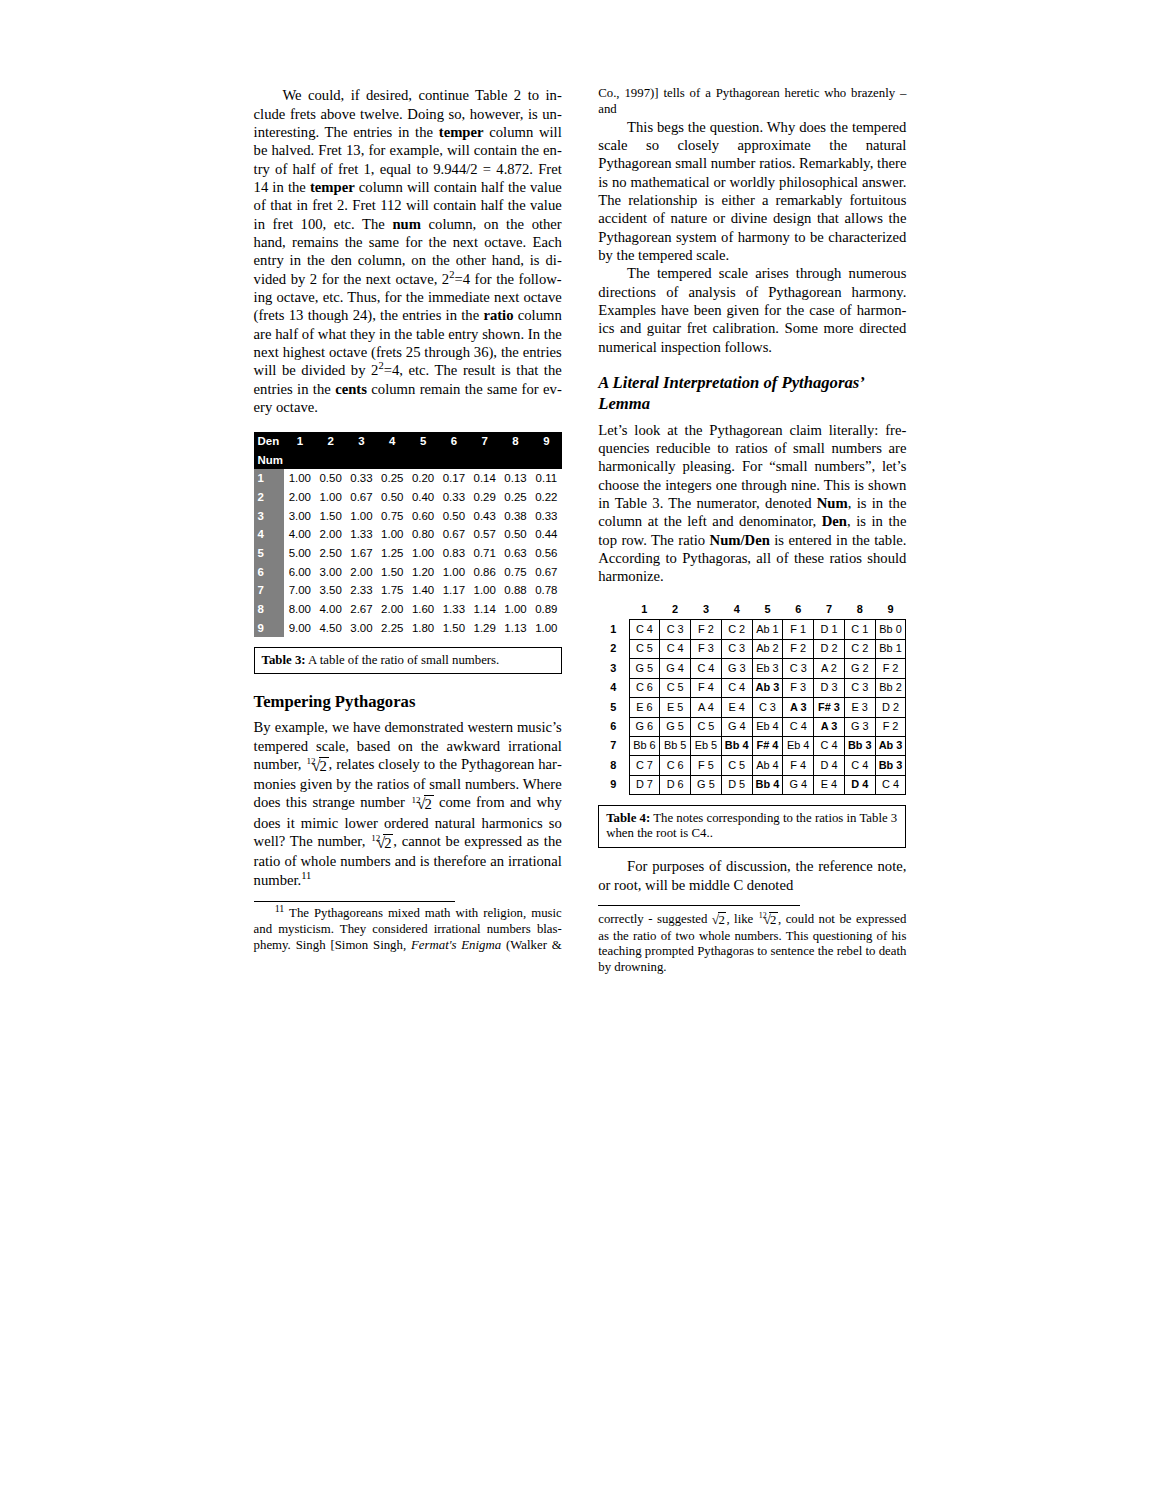We could, if desired, continue Table 2 to include frets above twelve. Doing so, however, is uninteresting. The entries in the temper column will be halved. Fret 13, for example, will contain the entry of half of fret 1, equal to 9.944/2 = 4.872. Fret 14 in the temper column will contain half the value of that in fret 2. Fret 112 will contain half the value in fret 100, etc. The num column, on the other hand, remains the same for the next octave. Each entry in the den column, on the other hand, is divided by 2 for the next octave, 22=4 for the following octave, etc. Thus, for the immediate next octave (frets 13 though 24), the entries in the ratio column are half of what they in the table entry shown. In the next highest octave (frets 25 through 36), the entries will be divided by 22=4, etc. The result is that the entries in the cents column remain the same for every octave.
| Den | 1 | 2 | 3 | 4 | 5 | 6 | 7 | 8 | 9 |
| --- | --- | --- | --- | --- | --- | --- | --- | --- | --- |
| Num | | | | | | | | | |
| 1 | 1.00 | 0.50 | 0.33 | 0.25 | 0.20 | 0.17 | 0.14 | 0.13 | 0.11 |
| 2 | 2.00 | 1.00 | 0.67 | 0.50 | 0.40 | 0.33 | 0.29 | 0.25 | 0.22 |
| 3 | 3.00 | 1.50 | 1.00 | 0.75 | 0.60 | 0.50 | 0.43 | 0.38 | 0.33 |
| 4 | 4.00 | 2.00 | 1.33 | 1.00 | 0.80 | 0.67 | 0.57 | 0.50 | 0.44 |
| 5 | 5.00 | 2.50 | 1.67 | 1.25 | 1.00 | 0.83 | 0.71 | 0.63 | 0.56 |
| 6 | 6.00 | 3.00 | 2.00 | 1.50 | 1.20 | 1.00 | 0.86 | 0.75 | 0.67 |
| 7 | 7.00 | 3.50 | 2.33 | 1.75 | 1.40 | 1.17 | 1.00 | 0.88 | 0.78 |
| 8 | 8.00 | 4.00 | 2.67 | 2.00 | 1.60 | 1.33 | 1.14 | 1.00 | 0.89 |
| 9 | 9.00 | 4.50 | 3.00 | 2.25 | 1.80 | 1.50 | 1.29 | 1.13 | 1.00 |
Table 3: A table of the ratio of small numbers.
Tempering Pythagoras
By example, we have demonstrated western music’s tempered scale, based on the awkward irrational number, 12√2, relates closely to the Pythagorean harmonies given by the ratios of small numbers. Where does this strange number 12√2 come from and why does it mimic lower ordered natural harmonics so well? The number, 12√2, cannot be expressed as the ratio of whole numbers and is therefore an irrational number.11
11 The Pythagoreans mixed math with religion, music and mysticism. They considered irrational numbers blasphemy. Singh [Simon Singh, Fermat's Enigma (Walker & Co., 1997)] tells of a Pythagorean heretic who brazenly – and
This begs the question. Why does the tempered scale so closely approximate the natural Pythagorean small number ratios. Remarkably, there is no mathematical or worldly philosophical answer. The relationship is either a remarkably fortuitous accident of nature or divine design that allows the Pythagorean system of harmony to be characterized by the tempered scale.
The tempered scale arises through numerous directions of analysis of Pythagorean harmony. Examples have been given for the case of harmonics and guitar fret calibration. Some more directed numerical inspection follows.
A Literal Interpretation of Pythagoras’ Lemma
Let’s look at the Pythagorean claim literally: frequencies reducible to ratios of small numbers are harmonically pleasing. For “small numbers”, let’s choose the integers one through nine. This is shown in Table 3. The numerator, denoted Num, is in the column at the left and denominator, Den, is in the top row. The ratio Num/Den is entered in the table. According to Pythagoras, all of these ratios should harmonize.
| | 1 | 2 | 3 | 4 | 5 | 6 | 7 | 8 | 9 |
| --- | --- | --- | --- | --- | --- | --- | --- | --- | --- |
| 1 | C 4 | C 3 | F 2 | C 2 | Ab 1 | F 1 | D 1 | C 1 | Bb 0 |
| 2 | C 5 | C 4 | F 3 | C 3 | Ab 2 | F 2 | D 2 | C 2 | Bb 1 |
| 3 | G 5 | G 4 | C 4 | G 3 | Eb 3 | C 3 | A 2 | G 2 | F 2 |
| 4 | C 6 | C 5 | F 4 | C 4 | Ab 3 | F 3 | D 3 | C 3 | Bb 2 |
| 5 | E 6 | E 5 | A 4 | E 4 | C 3 | A 3 | F# 3 | E 3 | D 2 |
| 6 | G 6 | G 5 | C 5 | G 4 | Eb 4 | C 4 | A 3 | G 3 | F 2 |
| 7 | Bb 6 | Bb 5 | Eb 5 | Bb 4 | F# 4 | Eb 4 | C 4 | Bb 3 | Ab 3 |
| 8 | C 7 | C 6 | F 5 | C 5 | Ab 4 | F 4 | D 4 | C 4 | Bb 3 |
| 9 | D 7 | D 6 | G 5 | D 5 | Bb 4 | G 4 | E 4 | D 4 | C 4 |
Table 4: The notes corresponding to the ratios in Table 3 when the root is C4..
For purposes of discussion, the reference note, or root, will be middle C denoted
correctly - suggested √2, like 12√2, could not be expressed as the ratio of two whole numbers. This questioning of his teaching prompted Pythagoras to sentence the rebel to death by drowning.